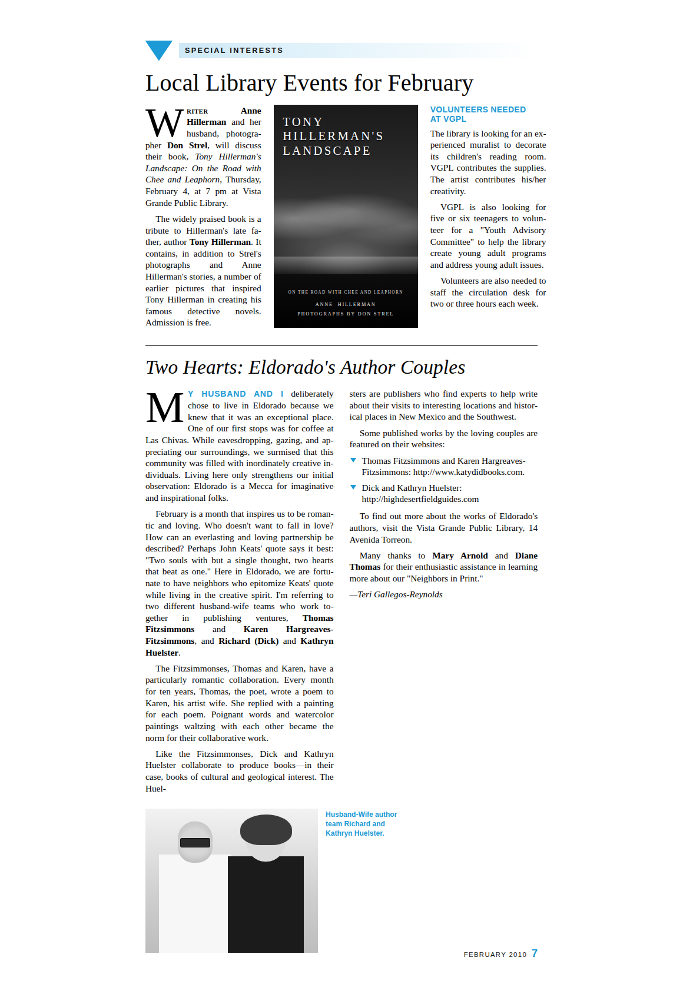SPECIAL INTERESTS
Local Library Events for February
Writer Anne Hillerman and her husband, photographer Don Strel, will discuss their book, Tony Hillerman's Landscape: On the Road with Chee and Leaphorn, Thursday, February 4, at 7 pm at Vista Grande Public Library.
The widely praised book is a tribute to Hillerman's late father, author Tony Hillerman. It contains, in addition to Strel's photographs and Anne Hillerman's stories, a number of earlier pictures that inspired Tony Hillerman in creating his famous detective novels. Admission is free.
TONY
HILLERMAN'S
LANDSCAPE
ON THE ROAD WITH CHEE AND LEAPHORN
ANNE HILLERMAN
PHOTOGRAPHS BY DON STREL
Volunteers needed
at VGPL
The library is looking for an experienced muralist to decorate its children's reading room. VGPL contributes the supplies. The artist contributes his/her creativity.
VGPL is also looking for five or six teenagers to volunteer for a "Youth Advisory Committee" to help the library create young adult programs and address young adult issues.
Volunteers are also needed to staff the circulation desk for two or three hours each week.
Two Hearts: Eldorado's Author Couples
MY HUSBAND AND I deliberately chose to live in Eldorado because we knew that it was an exceptional place. One of our first stops was for coffee at Las Chivas. While eavesdropping, gazing, and appreciating our surroundings, we surmised that this community was filled with inordinately creative individuals. Living here only strengthens our initial observation: Eldorado is a Mecca for imaginative and inspirational folks.
February is a month that inspires us to be romantic and loving. Who doesn't want to fall in love? How can an everlasting and loving partnership be described? Perhaps John Keats' quote says it best: "Two souls with but a single thought, two hearts that beat as one." Here in Eldorado, we are fortunate to have neighbors who epitomize Keats' quote while living in the creative spirit. I'm referring to two different husband-wife teams who work together in publishing ventures, Thomas Fitzsimmons and Karen Hargreaves-Fitzsimmons, and Richard (Dick) and Kathryn Huelster.
The Fitzsimmonses, Thomas and Karen, have a particularly romantic collaboration. Every month for ten years, Thomas, the poet, wrote a poem to Karen, his artist wife. She replied with a painting for each poem. Poignant words and watercolor paintings waltzing with each other became the norm for their collaborative work.
Like the Fitzsimmonses, Dick and Kathryn Huelster collaborate to produce books—in their case, books of cultural and geological interest. The Huel-
sters are publishers who find experts to help write about their visits to interesting locations and historical places in New Mexico and the Southwest.
Some published works by the loving couples are featured on their websites:
Thomas Fitzsimmons and Karen Hargreaves-Fitzsimmons: http://www.katydidbooks.com.
Dick and Kathryn Huelster:
http://highdesertfieldguides.com
To find out more about the works of Eldorado's authors, visit the Vista Grande Public Library, 14 Avenida Torreon.
Many thanks to Mary Arnold and Diane Thomas for their enthusiastic assistance in learning more about our "Neighbors in Print."
—Teri Gallegos-Reynolds
Husband-Wife author team Richard and Kathryn Huelster.
February 2010 7